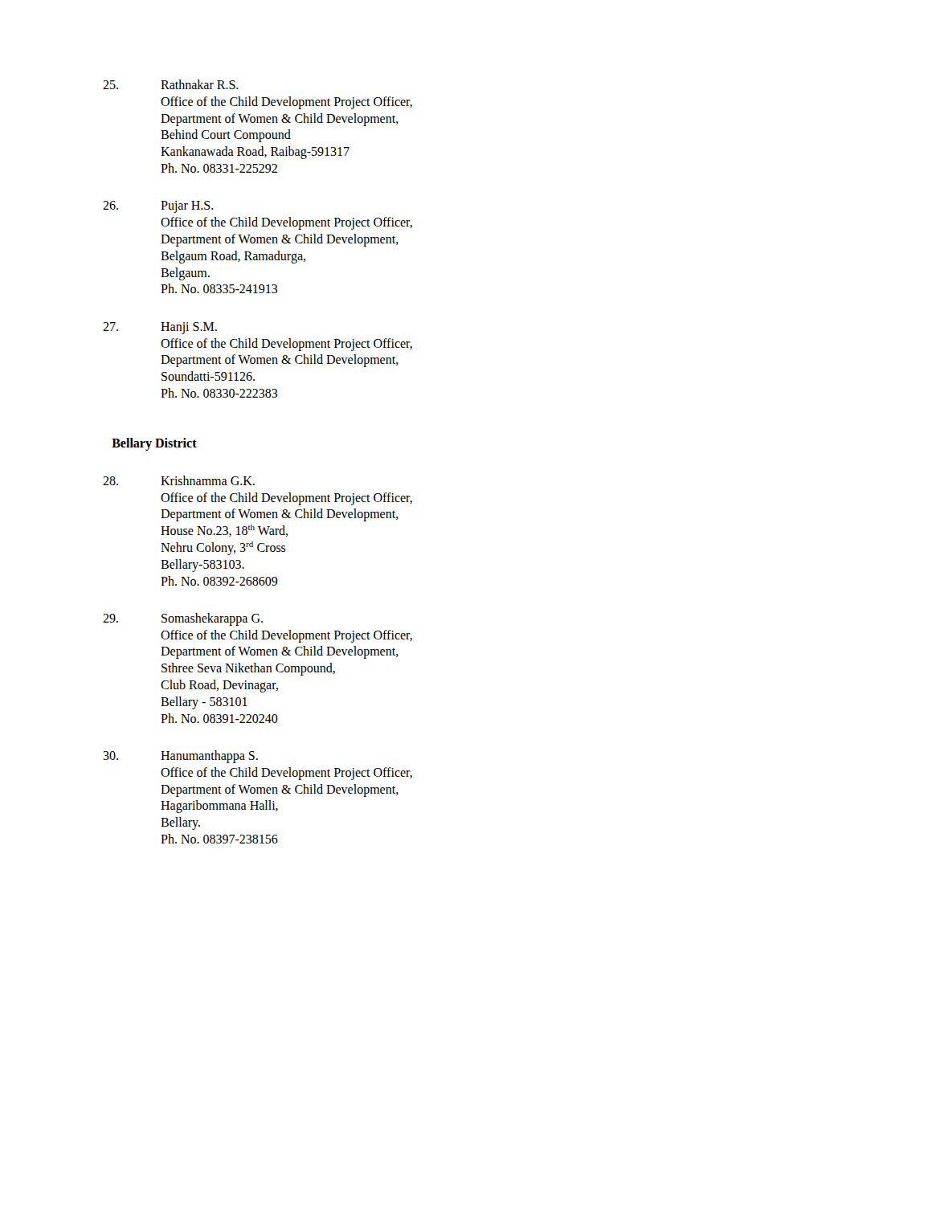25.
Rathnakar R.S.
Office of the Child Development Project Officer,
Department of Women & Child Development,
Behind Court Compound
Kankanawada Road, Raibag-591317
Ph. No. 08331-225292
26.
Pujar H.S.
Office of the Child Development Project Officer,
Department of Women & Child Development,
Belgaum Road, Ramadurga,
Belgaum.
Ph. No. 08335-241913
27.
Hanji S.M.
Office of the Child Development Project Officer,
Department of Women & Child Development,
Soundatti-591126.
Ph. No. 08330-222383
Bellary District
28.
Krishnamma G.K.
Office of the Child Development Project Officer,
Department of Women & Child Development,
House No.23, 18th Ward,
Nehru Colony, 3rd Cross
Bellary-583103.
Ph. No. 08392-268609
29.
Somashekarappa G.
Office of the Child Development Project Officer,
Department of Women & Child Development,
Sthree Seva Nikethan Compound,
Club Road, Devinagar,
Bellary - 583101
Ph. No. 08391-220240
30.
Hanumanthappa S.
Office of the Child Development Project Officer,
Department of Women & Child Development,
Hagaribommana Halli,
Bellary.
Ph. No. 08397-238156